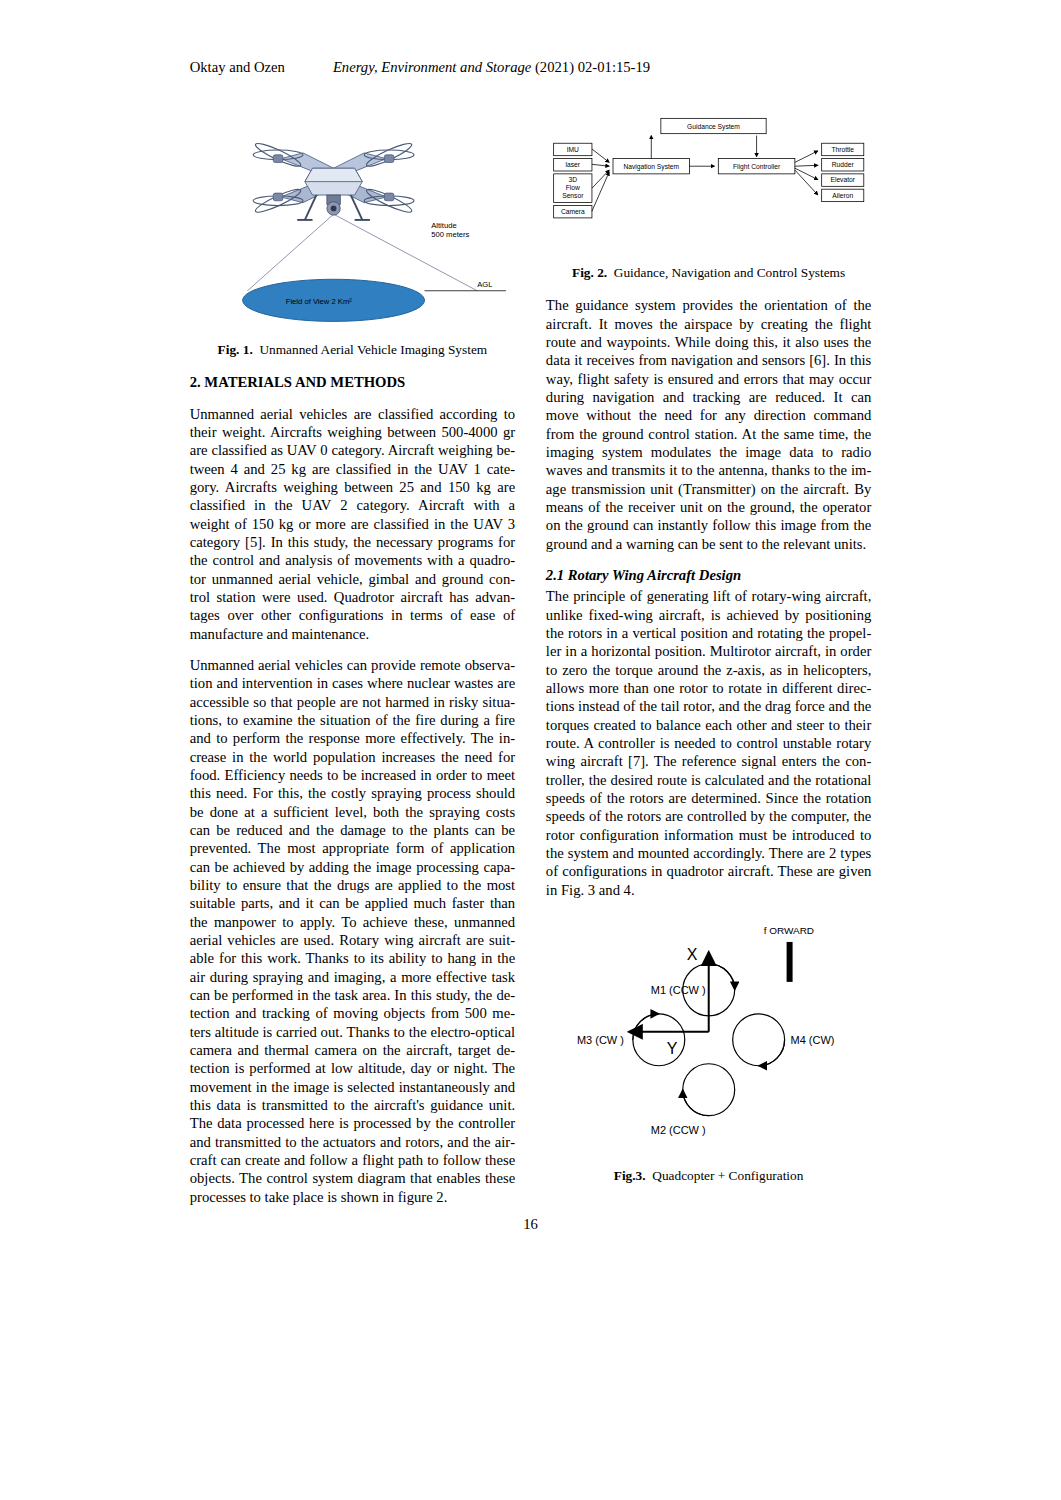Oktay and Ozen
Energy, Environment and Storage (2021) 02-01:15-19
Altitude 500 meters AGL Field of View 2 Km²
Fig. 1. Unmanned Aerial Vehicle Imaging System
2. Materials and Methods
Unmanned aerial vehicles are classified according to their weight. Aircrafts weighing between 500-4000 gr are classified as UAV 0 category. Aircraft weighing between 4 and 25 kg are classified in the UAV 1 category. Aircrafts weighing between 25 and 150 kg are classified in the UAV 2 category. Aircraft with a weight of 150 kg or more are classified in the UAV 3 category [5]. In this study, the necessary programs for the control and analysis of movements with a quadrotor unmanned aerial vehicle, gimbal and ground control station were used. Quadrotor aircraft has advantages over other configurations in terms of ease of manufacture and maintenance.
Unmanned aerial vehicles can provide remote observation and intervention in cases where nuclear wastes are accessible so that people are not harmed in risky situations, to examine the situation of the fire during a fire and to perform the response more effectively. The increase in the world population increases the need for food. Efficiency needs to be increased in order to meet this need. For this, the costly spraying process should be done at a sufficient level, both the spraying costs can be reduced and the damage to the plants can be prevented. The most appropriate form of application can be achieved by adding the image processing capability to ensure that the drugs are applied to the most suitable parts, and it can be applied much faster than the manpower to apply. To achieve these, unmanned aerial vehicles are used. Rotary wing aircraft are suitable for this work. Thanks to its ability to hang in the air during spraying and imaging, a more effective task can be performed in the task area. In this study, the detection and tracking of moving objects from 500 meters altitude is carried out. Thanks to the electro-optical camera and thermal camera on the aircraft, target detection is performed at low altitude, day or night. The movement in the image is selected instantaneously and this data is transmitted to the aircraft's guidance unit. The data processed here is processed by the controller and transmitted to the actuators and rotors, and the aircraft can create and follow a flight path to follow these objects. The control system diagram that enables these processes to take place is shown in figure 2.
Guidance System IMU laser 3D Flow Sensor Camera Navigation System Flight Controller Throttle Rudder Elevator Aileron
Fig. 2. Guidance, Navigation and Control Systems
The guidance system provides the orientation of the aircraft. It moves the airspace by creating the flight route and waypoints. While doing this, it also uses the data it receives from navigation and sensors [6]. In this way, flight safety is ensured and errors that may occur during navigation and tracking are reduced. It can move without the need for any direction command from the ground control station. At the same time, the imaging system modulates the image data to radio waves and transmits it to the antenna, thanks to the image transmission unit (Transmitter) on the aircraft. By means of the receiver unit on the ground, the operator on the ground can instantly follow this image from the ground and a warning can be sent to the relevant units.
2.1 Rotary Wing Aircraft Design
The principle of generating lift of rotary-wing aircraft, unlike fixed-wing aircraft, is achieved by positioning the rotors in a vertical position and rotating the propeller in a horizontal position. Multirotor aircraft, in order to zero the torque around the z-axis, as in helicopters, allows more than one rotor to rotate in different directions instead of the tail rotor, and the drag force and the torques created to balance each other and steer to their route. A controller is needed to control unstable rotary wing aircraft [7]. The reference signal enters the controller, the desired route is calculated and the rotational speeds of the rotors are determined. Since the rotation speeds of the rotors are controlled by the computer, the rotor configuration information must be introduced to the system and mounted accordingly. There are 2 types of configurations in quadrotor aircraft. These are given in Fig. 3 and 4.
f ORWARD X Y M1 (CCW ) M2 (CCW ) M3 (CW ) M4 (CW)
Fig.3. Quadcopter + Configuration
16